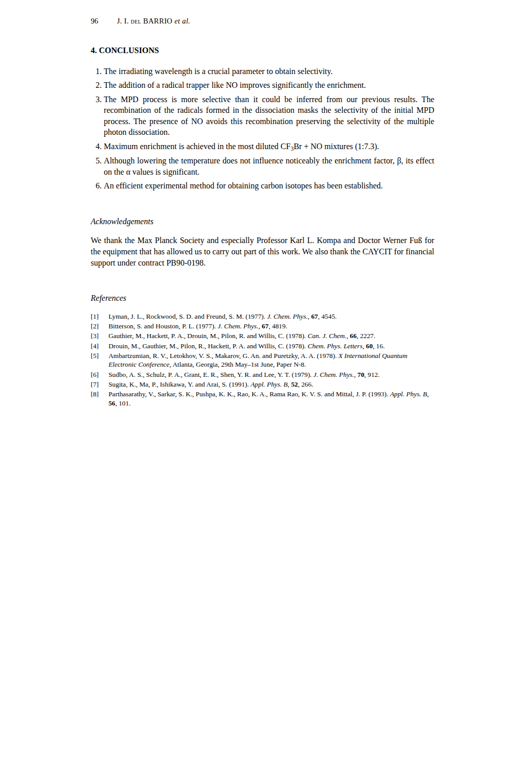96 J. I. del BARRIO et al.
4. CONCLUSIONS
The irradiating wavelength is a crucial parameter to obtain selectivity.
The addition of a radical trapper like NO improves significantly the enrichment.
The MPD process is more selective than it could be inferred from our previous results. The recombination of the radicals formed in the dissociation masks the selectivity of the initial MPD process. The presence of NO avoids this recombination preserving the selectivity of the multiple photon dissociation.
Maximum enrichment is achieved in the most diluted CF3Br + NO mixtures (1:7.3).
Although lowering the temperature does not influence noticeably the enrichment factor, β, its effect on the α values is significant.
An efficient experimental method for obtaining carbon isotopes has been established.
Acknowledgements
We thank the Max Planck Society and especially Professor Karl L. Kompa and Doctor Werner Fuß for the equipment that has allowed us to carry out part of this work. We also thank the CAYCIT for financial support under contract PB90-0198.
References
[1] Lyman, J. L., Rockwood, S. D. and Freund, S. M. (1977). J. Chem. Phys., 67, 4545.
[2] Bitterson, S. and Houston, P. L. (1977). J. Chem. Phys., 67, 4819.
[3] Gauthier, M., Hackett, P. A., Drouin, M., Pilon, R. and Willis, C. (1978). Can. J. Chem., 66, 2227.
[4] Drouin, M., Gauthier, M., Pilon, R., Hackett, P. A. and Willis, C. (1978). Chem. Phys. Letters, 60, 16.
[5] Ambartzumian, R. V., Letokhov, V. S., Makarov, G. An. and Puretzky, A. A. (1978). X International Quantum Electronic Conference, Atlanta, Georgia, 29th May–1st June, Paper N-8.
[6] Sudbo, A. S., Schulz, P. A., Grant, E. R., Shen, Y. R. and Lee, Y. T. (1979). J. Chem. Phys., 70, 912.
[7] Sugita, K., Ma, P., Ishikawa, Y. and Arai, S. (1991). Appl. Phys. B, 52, 266.
[8] Parthasarathy, V., Sarkar, S. K., Pushpa, K. K., Rao, K. A., Rama Rao, K. V. S. and Mittal, J. P. (1993). Appl. Phys. B, 56, 101.